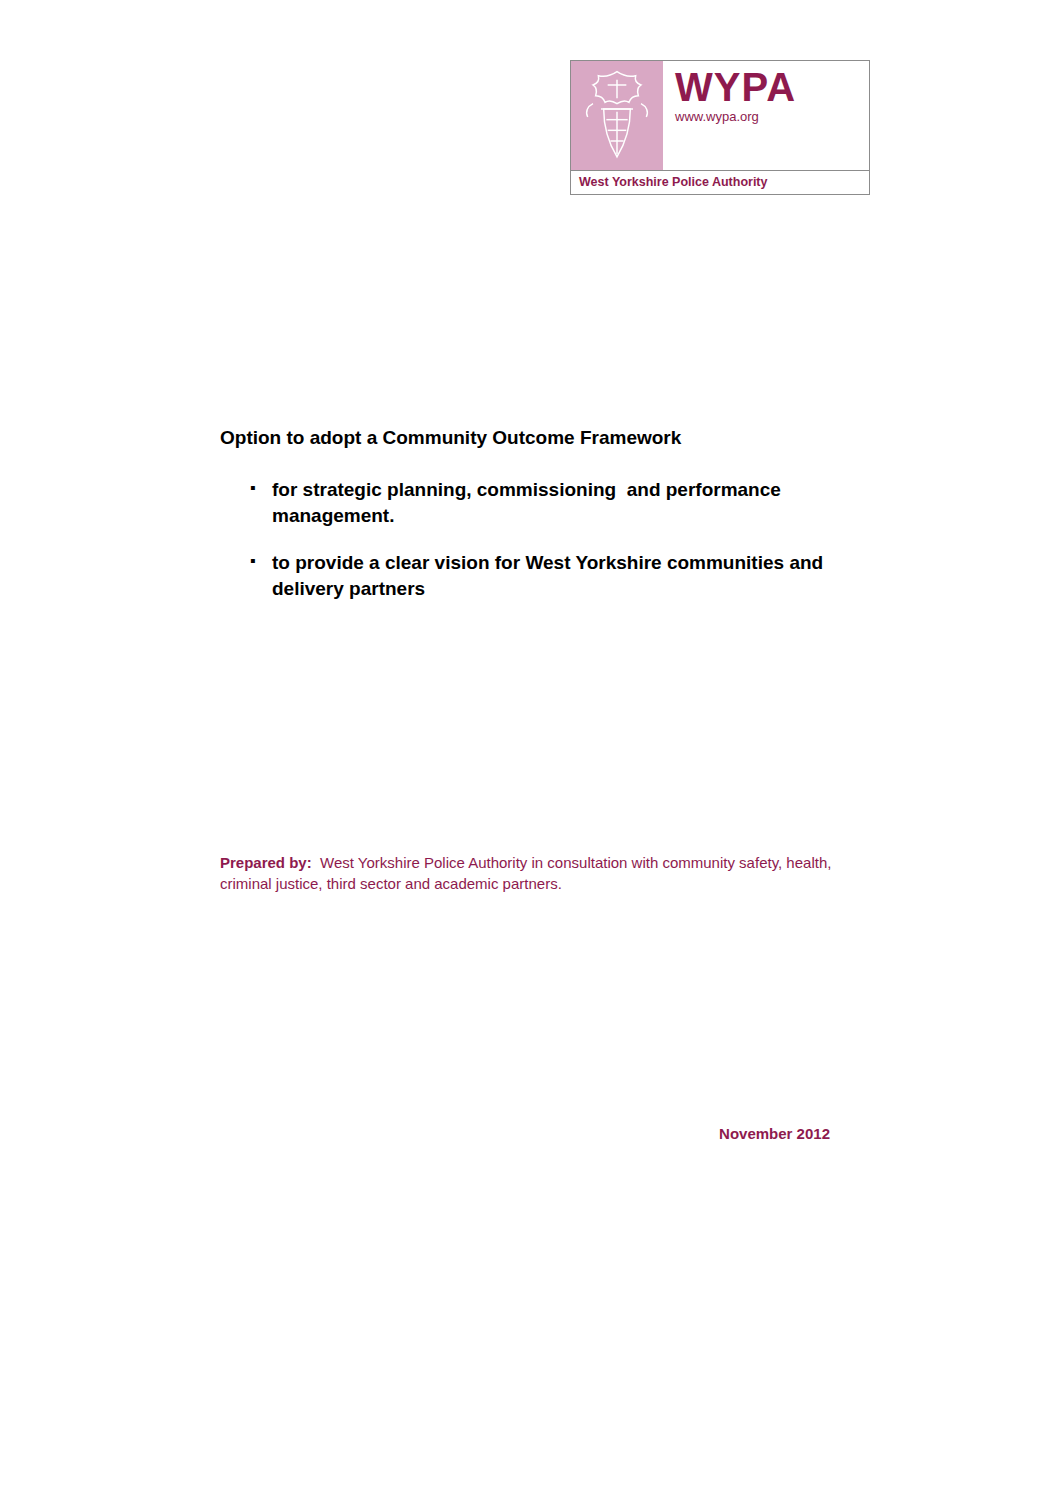WYPA
www.wypa.org
West Yorkshire Police Authority
Option to adopt a Community Outcome Framework
for strategic planning, commissioning and performance management.
to provide a clear vision for West Yorkshire communities and delivery partners
Prepared by: West Yorkshire Police Authority in consultation with community safety, health, criminal justice, third sector and academic partners.
November 2012